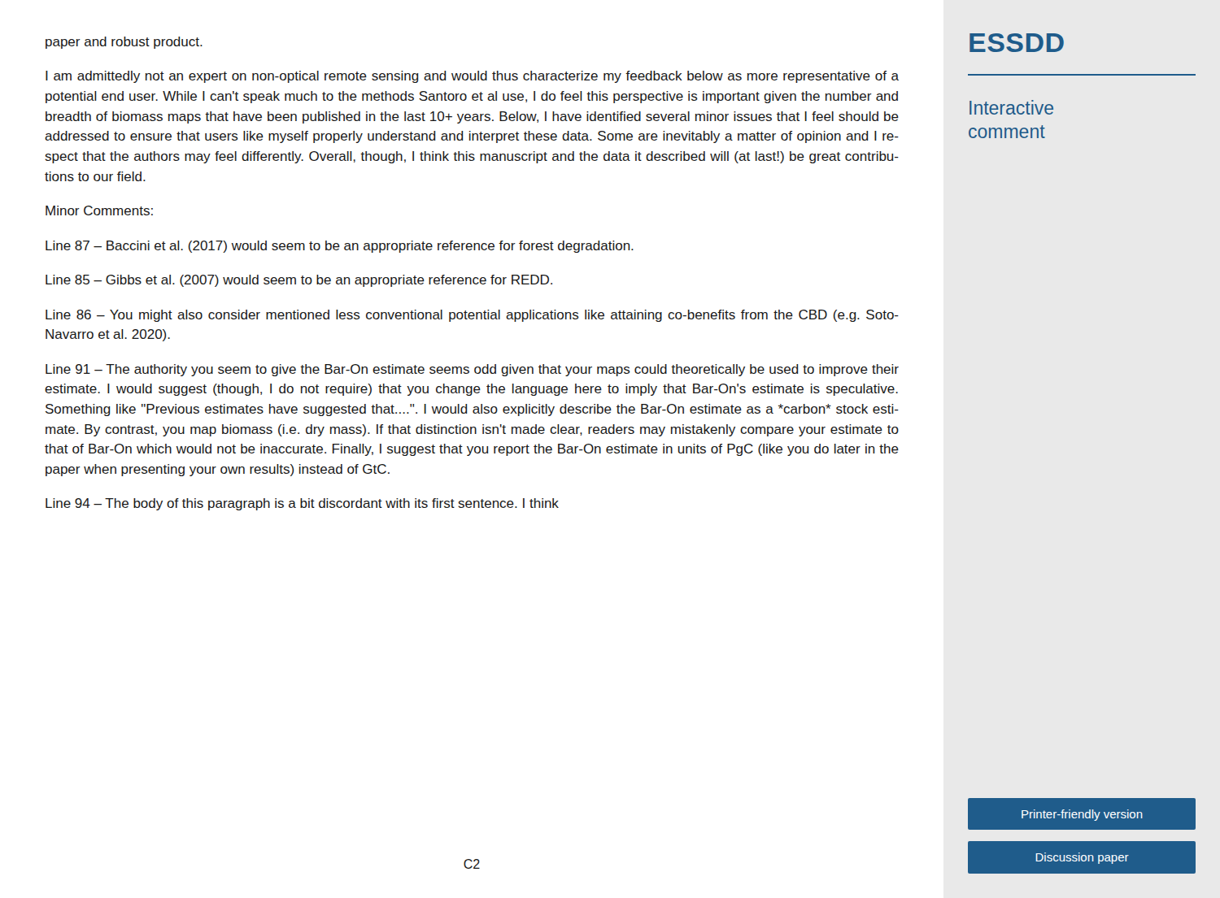paper and robust product.
I am admittedly not an expert on non-optical remote sensing and would thus characterize my feedback below as more representative of a potential end user. While I can't speak much to the methods Santoro et al use, I do feel this perspective is important given the number and breadth of biomass maps that have been published in the last 10+ years. Below, I have identified several minor issues that I feel should be addressed to ensure that users like myself properly understand and interpret these data. Some are inevitably a matter of opinion and I respect that the authors may feel differently. Overall, though, I think this manuscript and the data it described will (at last!) be great contributions to our field.
Minor Comments:
Line 87 – Baccini et al. (2017) would seem to be an appropriate reference for forest degradation.
Line 85 – Gibbs et al. (2007) would seem to be an appropriate reference for REDD.
Line 86 – You might also consider mentioned less conventional potential applications like attaining co-benefits from the CBD (e.g. Soto-Navarro et al. 2020).
Line 91 – The authority you seem to give the Bar-On estimate seems odd given that your maps could theoretically be used to improve their estimate. I would suggest (though, I do not require) that you change the language here to imply that Bar-On's estimate is speculative. Something like "Previous estimates have suggested that....". I would also explicitly describe the Bar-On estimate as a *carbon* stock estimate. By contrast, you map biomass (i.e. dry mass). If that distinction isn't made clear, readers may mistakenly compare your estimate to that of Bar-On which would not be inaccurate. Finally, I suggest that you report the Bar-On estimate in units of PgC (like you do later in the paper when presenting your own results) instead of GtC.
Line 94 – The body of this paragraph is a bit discordant with its first sentence. I think
C2
ESSDD
Interactive
comment
Printer-friendly version Discussion paper